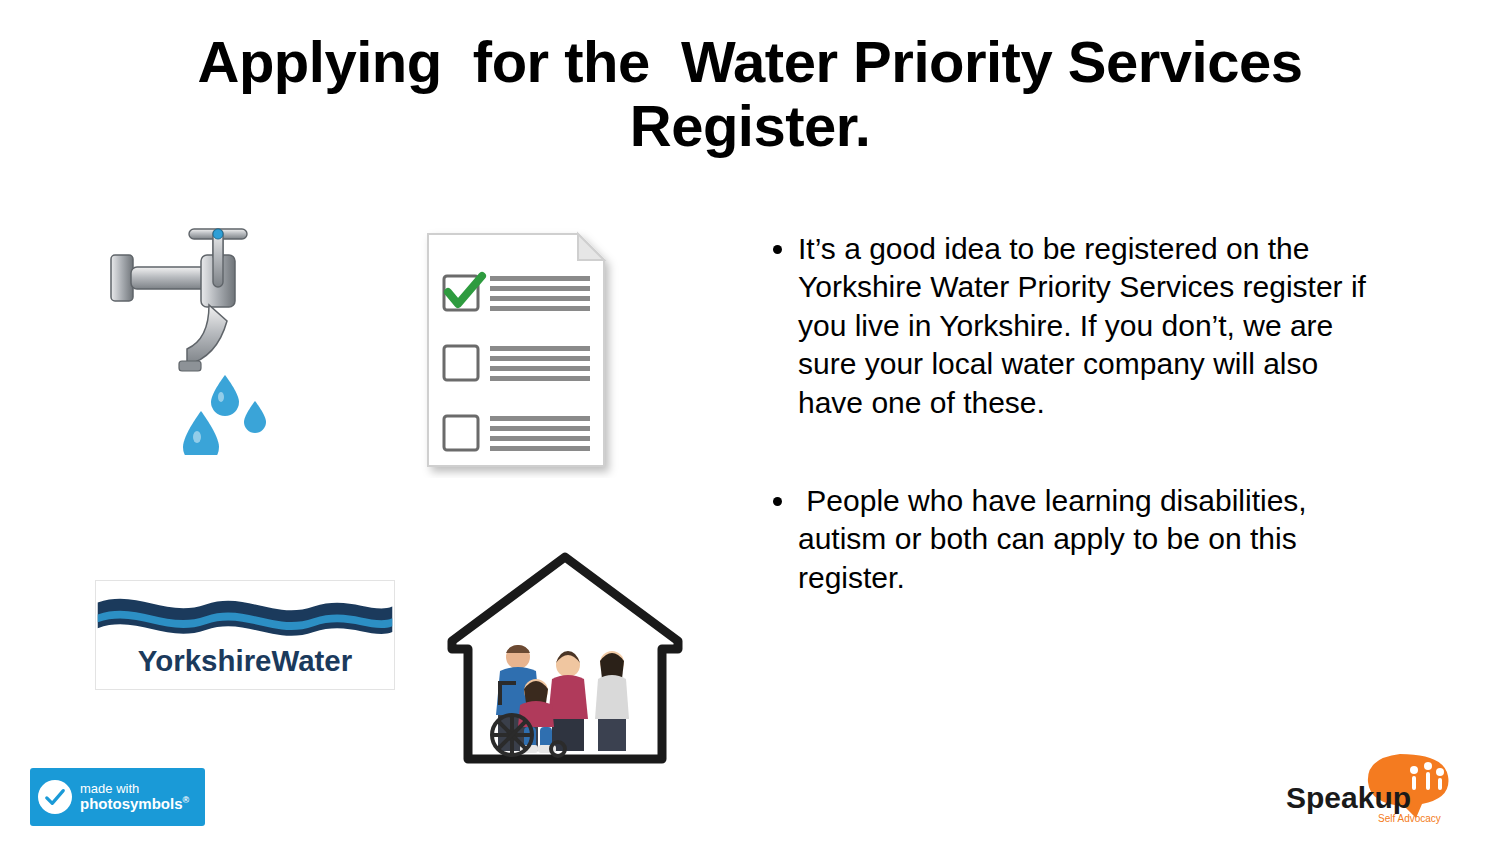Applying for the Water Priority Services Register.
YorkshireWater
It’s a good idea to be registered on the Yorkshire Water Priority Services register if you live in Yorkshire. If you don’t, we are sure your local water company will also have one of these.
People who have learning disabilities, autism or both can apply to be on this register.
made with photosymbols®
Speakup Self Advocacy